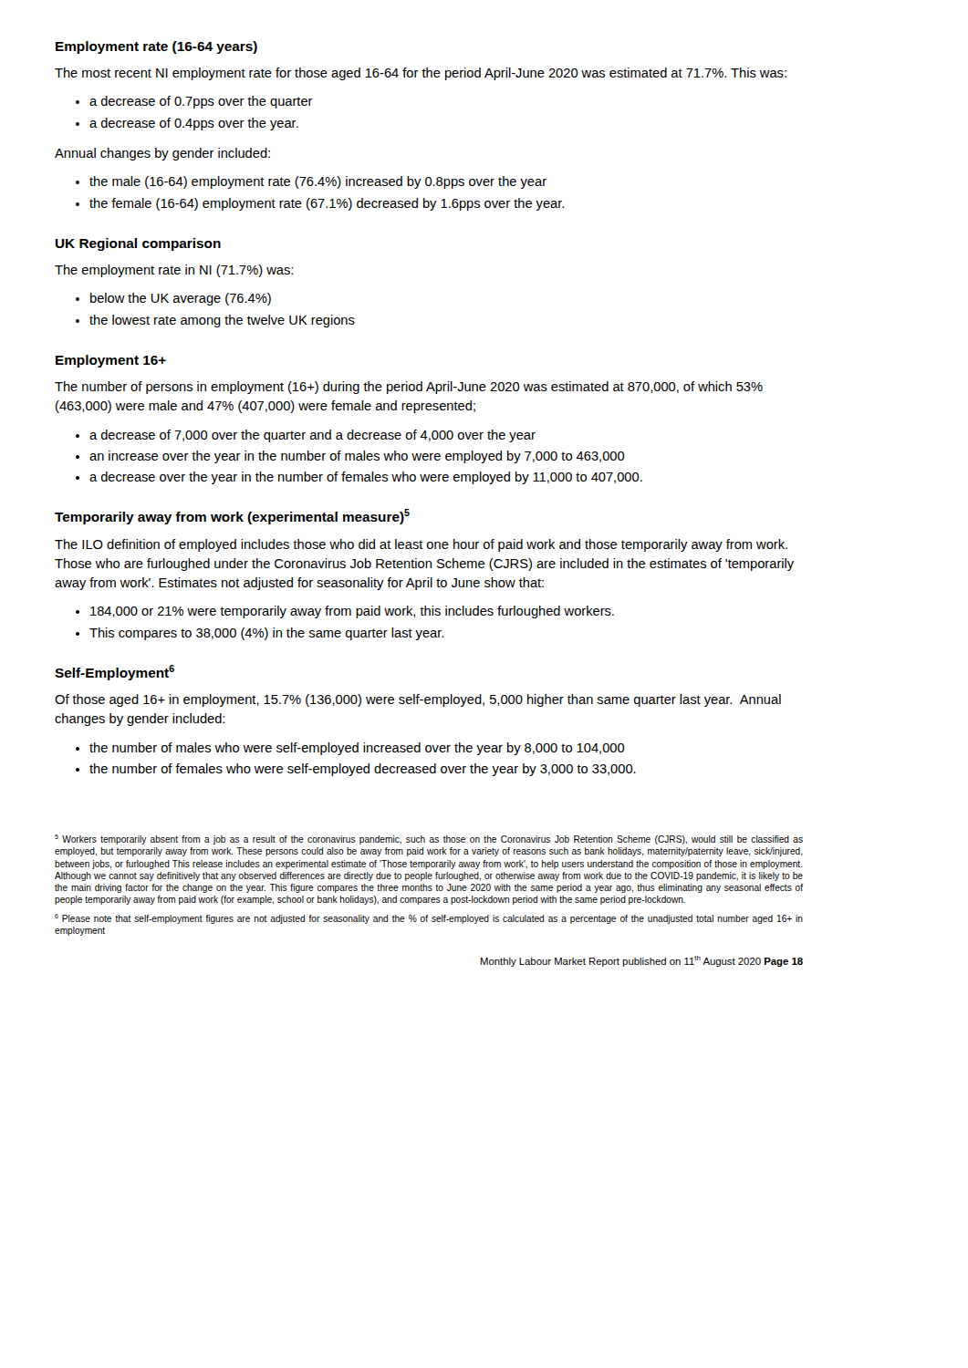Employment rate (16-64 years)
The most recent NI employment rate for those aged 16-64 for the period April-June 2020 was estimated at 71.7%. This was:
a decrease of 0.7pps over the quarter
a decrease of 0.4pps over the year.
Annual changes by gender included:
the male (16-64) employment rate (76.4%) increased by 0.8pps over the year
the female (16-64) employment rate (67.1%) decreased by 1.6pps over the year.
UK Regional comparison
The employment rate in NI (71.7%) was:
below the UK average (76.4%)
the lowest rate among the twelve UK regions
Employment 16+
The number of persons in employment (16+) during the period April-June 2020 was estimated at 870,000, of which 53% (463,000) were male and 47% (407,000) were female and represented;
a decrease of 7,000 over the quarter and a decrease of 4,000 over the year
an increase over the year in the number of males who were employed by 7,000 to 463,000
a decrease over the year in the number of females who were employed by 11,000 to 407,000.
Temporarily away from work (experimental measure)5
The ILO definition of employed includes those who did at least one hour of paid work and those temporarily away from work. Those who are furloughed under the Coronavirus Job Retention Scheme (CJRS) are included in the estimates of 'temporarily away from work'. Estimates not adjusted for seasonality for April to June show that:
184,000 or 21% were temporarily away from paid work, this includes furloughed workers.
This compares to 38,000 (4%) in the same quarter last year.
Self-Employment6
Of those aged 16+ in employment, 15.7% (136,000) were self-employed, 5,000 higher than same quarter last year. Annual changes by gender included:
the number of males who were self-employed increased over the year by 8,000 to 104,000
the number of females who were self-employed decreased over the year by 3,000 to 33,000.
5 Workers temporarily absent from a job as a result of the coronavirus pandemic, such as those on the Coronavirus Job Retention Scheme (CJRS), would still be classified as employed, but temporarily away from work. These persons could also be away from paid work for a variety of reasons such as bank holidays, maternity/paternity leave, sick/injured, between jobs, or furloughed This release includes an experimental estimate of 'Those temporarily away from work', to help users understand the composition of those in employment. Although we cannot say definitively that any observed differences are directly due to people furloughed, or otherwise away from work due to the COVID-19 pandemic, it is likely to be the main driving factor for the change on the year. This figure compares the three months to June 2020 with the same period a year ago, thus eliminating any seasonal effects of people temporarily away from paid work (for example, school or bank holidays), and compares a post-lockdown period with the same period pre-lockdown.
6 Please note that self-employment figures are not adjusted for seasonality and the % of self-employed is calculated as a percentage of the unadjusted total number aged 16+ in employment
Monthly Labour Market Report published on 11th August 2020 Page 18